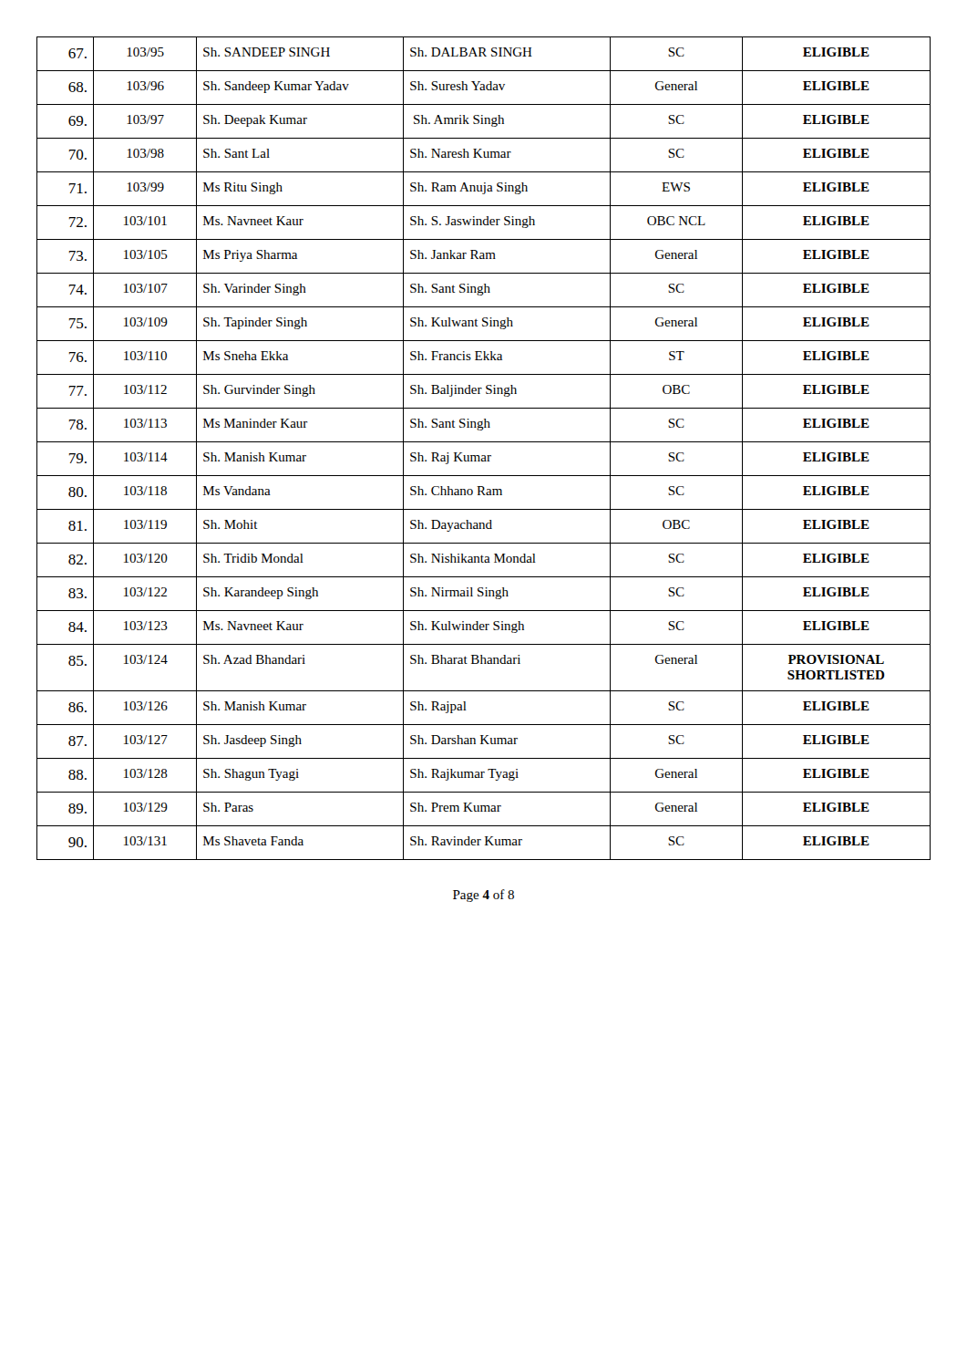| 67. | 103/95 | Sh. SANDEEP SINGH | Sh. DALBAR SINGH | SC | ELIGIBLE |
| 68. | 103/96 | Sh. Sandeep Kumar Yadav | Sh. Suresh Yadav | General | ELIGIBLE |
| 69. | 103/97 | Sh. Deepak Kumar | Sh. Amrik Singh | SC | ELIGIBLE |
| 70. | 103/98 | Sh. Sant Lal | Sh. Naresh Kumar | SC | ELIGIBLE |
| 71. | 103/99 | Ms Ritu Singh | Sh. Ram Anuja Singh | EWS | ELIGIBLE |
| 72. | 103/101 | Ms. Navneet Kaur | Sh. S. Jaswinder Singh | OBC NCL | ELIGIBLE |
| 73. | 103/105 | Ms Priya Sharma | Sh. Jankar Ram | General | ELIGIBLE |
| 74. | 103/107 | Sh. Varinder Singh | Sh. Sant Singh | SC | ELIGIBLE |
| 75. | 103/109 | Sh. Tapinder Singh | Sh. Kulwant Singh | General | ELIGIBLE |
| 76. | 103/110 | Ms Sneha Ekka | Sh. Francis Ekka | ST | ELIGIBLE |
| 77. | 103/112 | Sh. Gurvinder Singh | Sh. Baljinder Singh | OBC | ELIGIBLE |
| 78. | 103/113 | Ms Maninder Kaur | Sh. Sant Singh | SC | ELIGIBLE |
| 79. | 103/114 | Sh. Manish Kumar | Sh. Raj Kumar | SC | ELIGIBLE |
| 80. | 103/118 | Ms Vandana | Sh. Chhano Ram | SC | ELIGIBLE |
| 81. | 103/119 | Sh. Mohit | Sh. Dayachand | OBC | ELIGIBLE |
| 82. | 103/120 | Sh. Tridib Mondal | Sh. Nishikanta Mondal | SC | ELIGIBLE |
| 83. | 103/122 | Sh. Karandeep Singh | Sh. Nirmail Singh | SC | ELIGIBLE |
| 84. | 103/123 | Ms. Navneet Kaur | Sh. Kulwinder Singh | SC | ELIGIBLE |
| 85. | 103/124 | Sh. Azad Bhandari | Sh. Bharat Bhandari | General | PROVISIONAL SHORTLISTED |
| 86. | 103/126 | Sh. Manish Kumar | Sh. Rajpal | SC | ELIGIBLE |
| 87. | 103/127 | Sh. Jasdeep Singh | Sh. Darshan Kumar | SC | ELIGIBLE |
| 88. | 103/128 | Sh. Shagun Tyagi | Sh. Rajkumar Tyagi | General | ELIGIBLE |
| 89. | 103/129 | Sh. Paras | Sh. Prem Kumar | General | ELIGIBLE |
| 90. | 103/131 | Ms Shaveta Fanda | Sh. Ravinder Kumar | SC | ELIGIBLE |
Page 4 of 8